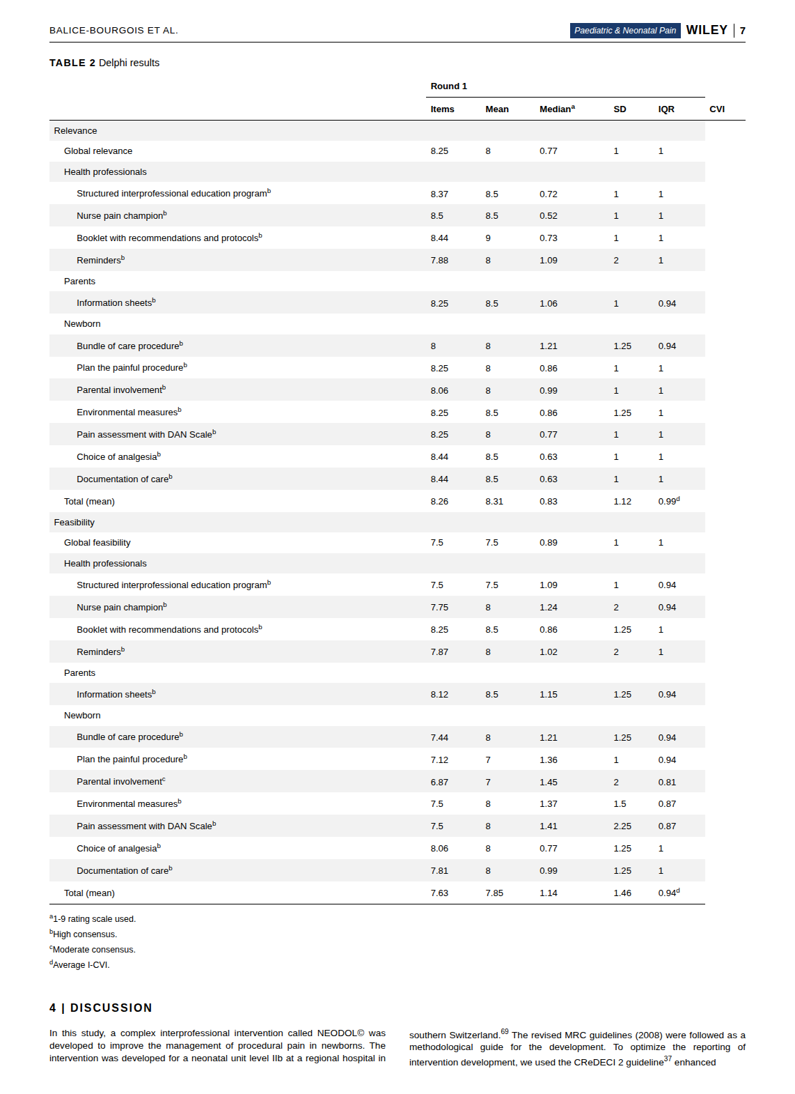BALICE-BOURGOIS ET AL.
Paediatric & Neonatal Pain WILEY 7
TABLE 2 Delphi results
| | Round 1 |
| --- | --- |
| Items | Mean | Median a | SD | IQR | CVI |
| Relevance | | | | | |
| Global relevance | 8.25 | 8 | 0.77 | 1 | 1 |
| Health professionals | | | | | |
| Structured interprofessional education program b | 8.37 | 8.5 | 0.72 | 1 | 1 |
| Nurse pain champion b | 8.5 | 8.5 | 0.52 | 1 | 1 |
| Booklet with recommendations and protocols b | 8.44 | 9 | 0.73 | 1 | 1 |
| Reminders b | 7.88 | 8 | 1.09 | 2 | 1 |
| Parents | | | | | |
| Information sheets b | 8.25 | 8.5 | 1.06 | 1 | 0.94 |
| Newborn | | | | | |
| Bundle of care procedure b | 8 | 8 | 1.21 | 1.25 | 0.94 |
| Plan the painful procedure b | 8.25 | 8 | 0.86 | 1 | 1 |
| Parental involvement b | 8.06 | 8 | 0.99 | 1 | 1 |
| Environmental measures b | 8.25 | 8.5 | 0.86 | 1.25 | 1 |
| Pain assessment with DAN Scale b | 8.25 | 8 | 0.77 | 1 | 1 |
| Choice of analgesia b | 8.44 | 8.5 | 0.63 | 1 | 1 |
| Documentation of care b | 8.44 | 8.5 | 0.63 | 1 | 1 |
| Total (mean) | 8.26 | 8.31 | 0.83 | 1.12 | 0.99 d |
| Feasibility | | | | | |
| Global feasibility | 7.5 | 7.5 | 0.89 | 1 | 1 |
| Health professionals | | | | | |
| Structured interprofessional education program b | 7.5 | 7.5 | 1.09 | 1 | 0.94 |
| Nurse pain champion b | 7.75 | 8 | 1.24 | 2 | 0.94 |
| Booklet with recommendations and protocols b | 8.25 | 8.5 | 0.86 | 1.25 | 1 |
| Reminders b | 7.87 | 8 | 1.02 | 2 | 1 |
| Parents | | | | | |
| Information sheets b | 8.12 | 8.5 | 1.15 | 1.25 | 0.94 |
| Newborn | | | | | |
| Bundle of care procedure b | 7.44 | 8 | 1.21 | 1.25 | 0.94 |
| Plan the painful procedure b | 7.12 | 7 | 1.36 | 1 | 0.94 |
| Parental involvement c | 6.87 | 7 | 1.45 | 2 | 0.81 |
| Environmental measures b | 7.5 | 8 | 1.37 | 1.5 | 0.87 |
| Pain assessment with DAN Scale b | 7.5 | 8 | 1.41 | 2.25 | 0.87 |
| Choice of analgesia b | 8.06 | 8 | 0.77 | 1.25 | 1 |
| Documentation of care b | 7.81 | 8 | 0.99 | 1.25 | 1 |
| Total (mean) | 7.63 | 7.85 | 1.14 | 1.46 | 0.94 d |
a1-9 rating scale used.
bHigh consensus.
cModerate consensus.
dAverage I-CVI.
4 | DISCUSSION
In this study, a complex interprofessional intervention called NEODOL© was developed to improve the management of procedural pain in newborns. The intervention was developed for a neonatal unit level IIb at a regional hospital in southern Switzerland.69 The revised MRC guidelines (2008) were followed as a methodological guide for the development. To optimize the reporting of intervention development, we used the CReDECI 2 guideline37 enhanced